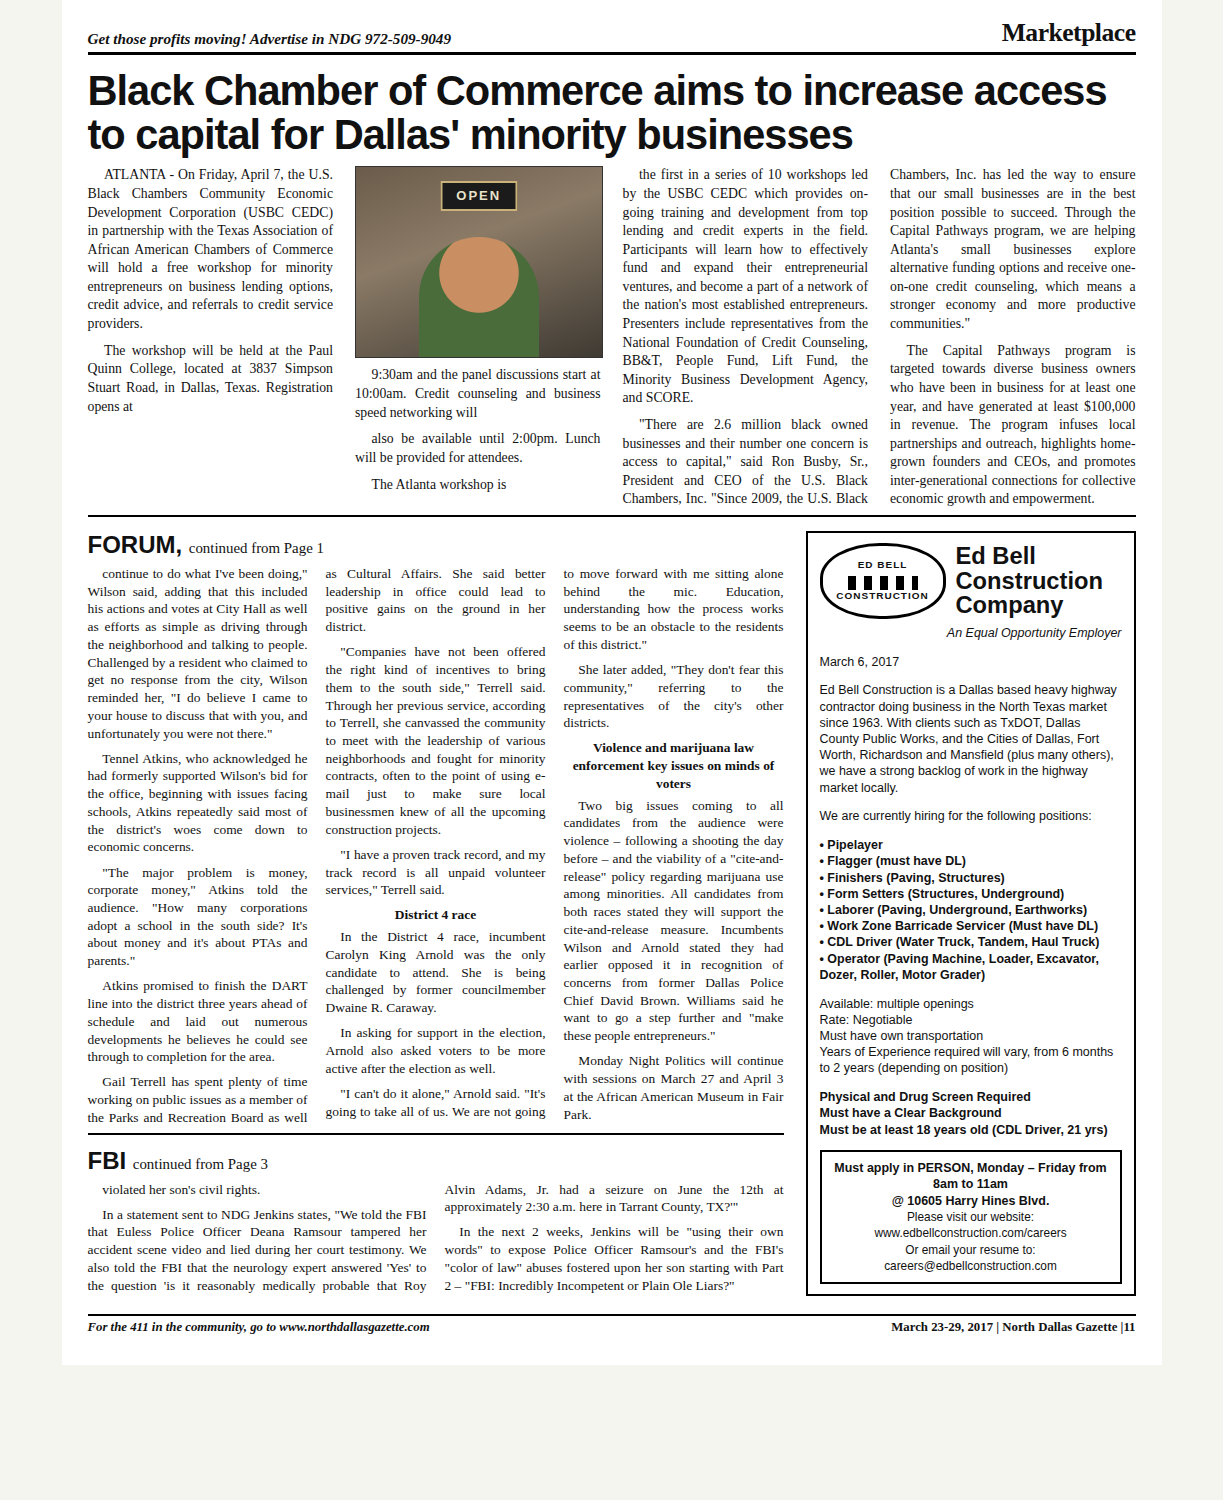Get those profits moving! Advertise in NDG 972-509-9049
Marketplace
Black Chamber of Commerce aims to increase access to capital for Dallas' minority businesses
ATLANTA - On Friday, April 7, the U.S. Black Chambers Community Economic Development Corporation (USBC CEDC) in partnership with the Texas Association of African American Chambers of Commerce will hold a free workshop for minority entrepreneurs on business lending options, credit advice, and referrals to credit service providers.
The workshop will be held at the Paul Quinn College, located at 3837 Simpson Stuart Road, in Dallas, Texas. Registration opens at
OPEN
9:30am and the panel discussions start at 10:00am. Credit counseling and business speed networking will
also be available until 2:00pm. Lunch will be provided for attendees.
The Atlanta workshop is
the first in a series of 10 workshops led by the USBC CEDC which provides on-going training and development from top lending and credit experts in the field. Participants will learn how to effectively fund and expand their entrepreneurial ventures, and become a part of a network of the nation's most established entrepreneurs. Presenters include representatives from the National Foundation of Credit Counseling, BB&T, People Fund, Lift Fund, the Minority Business Development Agency, and SCORE.
"There are 2.6 million black owned businesses and their number one concern is access to capital," said Ron Busby, Sr., President and CEO of the U.S. Black Chambers, Inc. "Since 2009, the U.S. Black Chambers, Inc. has led the way to ensure that our small businesses are in the best position possible to succeed. Through the Capital Pathways program, we are helping Atlanta's small businesses explore alternative funding options and receive one-on-one credit counseling, which means a stronger economy and more productive communities."
The Capital Pathways program is targeted towards diverse business owners who have been in business for at least one year, and have generated at least $100,000 in revenue. The program infuses local partnerships and outreach, highlights home-grown founders and CEOs, and promotes inter-generational connections for collective economic growth and empowerment.
FORUM, continued from Page 1
continue to do what I've been doing," Wilson said, adding that this included his actions and votes at City Hall as well as efforts as simple as driving through the neighborhood and talking to people. Challenged by a resident who claimed to get no response from the city, Wilson reminded her, "I do believe I came to your house to discuss that with you, and unfortunately you were not there."
Tennel Atkins, who acknowledged he had formerly supported Wilson's bid for the office, beginning with issues facing schools, Atkins repeatedly said most of the district's woes come down to economic concerns.
"The major problem is money, corporate money," Atkins told the audience. "How many corporations adopt a school in the south side? It's about money and it's about PTAs and parents."
Atkins promised to finish the DART line into the district three years ahead of schedule and laid out numerous developments he believes he could see through to completion for the area.
Gail Terrell has spent plenty of time working on public issues as a member of the Parks and Recreation Board as well as Cultural Affairs. She said better leadership in office could lead to positive gains on the ground in her district.
"Companies have not been offered the right kind of incentives to bring them to the south side," Terrell said. Through her previous service, according to Terrell, she canvassed the community to meet with the leadership of various neighborhoods and fought for minority contracts, often to the point of using e-mail just to make sure local businessmen knew of all the upcoming construction projects.
"I have a proven track record, and my track record is all unpaid volunteer services," Terrell said.
District 4 race
In the District 4 race, incumbent Carolyn King Arnold was the only candidate to attend. She is being challenged by former councilmember Dwaine R. Caraway.
In asking for support in the election, Arnold also asked voters to be more active after the election as well.
"I can't do it alone," Arnold said. "It's going to take all of us. We are not going to move forward with me sitting alone behind the mic. Education, understanding how the process works seems to be an obstacle to the residents of this district."
She later added, "They don't fear this community," referring to the representatives of the city's other districts.
Violence and marijuana law enforcement key issues on minds of voters
Two big issues coming to all candidates from the audience were violence – following a shooting the day before – and the viability of a "cite-and-release" policy regarding marijuana use among minorities. All candidates from both races stated they will support the cite-and-release measure. Incumbents Wilson and Arnold stated they had earlier opposed it in recognition of concerns from former Dallas Police Chief David Brown. Williams said he want to go a step further and "make these people entrepreneurs."
Monday Night Politics will continue with sessions on March 27 and April 3 at the African American Museum in Fair Park.
FBI continued from Page 3
violated her son's civil rights.
In a statement sent to NDG Jenkins states, "We told the FBI that Euless Police Officer Deana Ramsour tampered her accident scene video and lied during her court testimony. We also told the FBI that the neurology expert answered 'Yes' to the question 'is it reasonably medically probable that Roy Alvin Adams, Jr. had a seizure on June the 12th at approximately 2:30 a.m. here in Tarrant County, TX?'"
In the next 2 weeks, Jenkins will be "using their own words" to expose Police Officer Ramsour's and the FBI's "color of law" abuses fostered upon her son starting with Part 2 – "FBI: Incredibly Incompetent or Plain Ole Liars?"
ED BELL
CONSTRUCTION
Ed Bell
Construction
Company
An Equal Opportunity Employer
March 6, 2017
Ed Bell Construction is a Dallas based heavy highway contractor doing business in the North Texas market since 1963. With clients such as TxDOT, Dallas County Public Works, and the Cities of Dallas, Fort Worth, Richardson and Mansfield (plus many others), we have a strong backlog of work in the highway market locally.
We are currently hiring for the following positions:
Pipelayer
Flagger (must have DL)
Finishers (Paving, Structures)
Form Setters (Structures, Underground)
Laborer (Paving, Underground, Earthworks)
Work Zone Barricade Servicer (Must have DL)
CDL Driver (Water Truck, Tandem, Haul Truck)
Operator (Paving Machine, Loader, Excavator, Dozer, Roller, Motor Grader)
Available: multiple openings
Rate: Negotiable
Must have own transportation
Years of Experience required will vary, from 6 months to 2 years (depending on position)
Physical and Drug Screen Required
Must have a Clear Background
Must be at least 18 years old (CDL Driver, 21 yrs)
Must apply in PERSON, Monday – Friday from 8am to 11am
@ 10605 Harry Hines Blvd.
Please visit our website: www.edbellconstruction.com/careers
Or email your resume to: careers@edbellconstruction.com
For the 411 in the community, go to www.northdallasgazette.com
March 23-29, 2017 | North Dallas Gazette |11